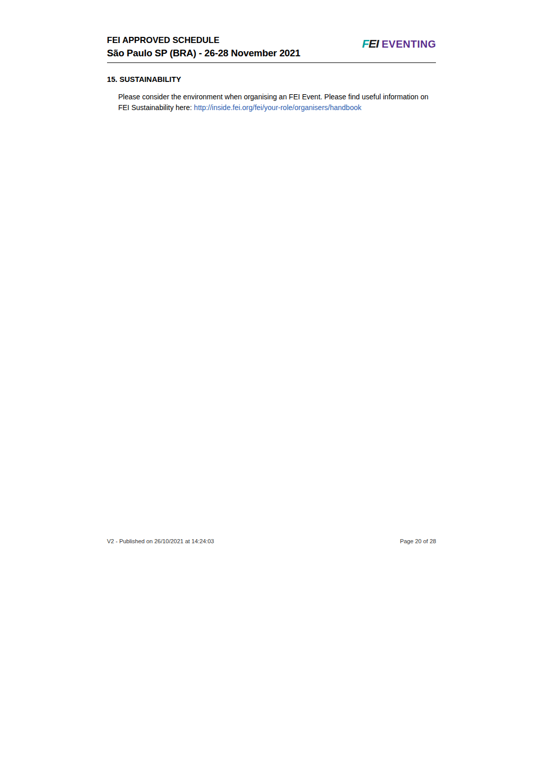FEI APPROVED SCHEDULE
São Paulo SP (BRA) - 26-28 November 2021
FEI EVENTING
15. SUSTAINABILITY
Please consider the environment when organising an FEI Event. Please find useful information on FEI Sustainability here: http://inside.fei.org/fei/your-role/organisers/handbook
V2 - Published on 26/10/2021 at 14:24:03
Page 20 of 28